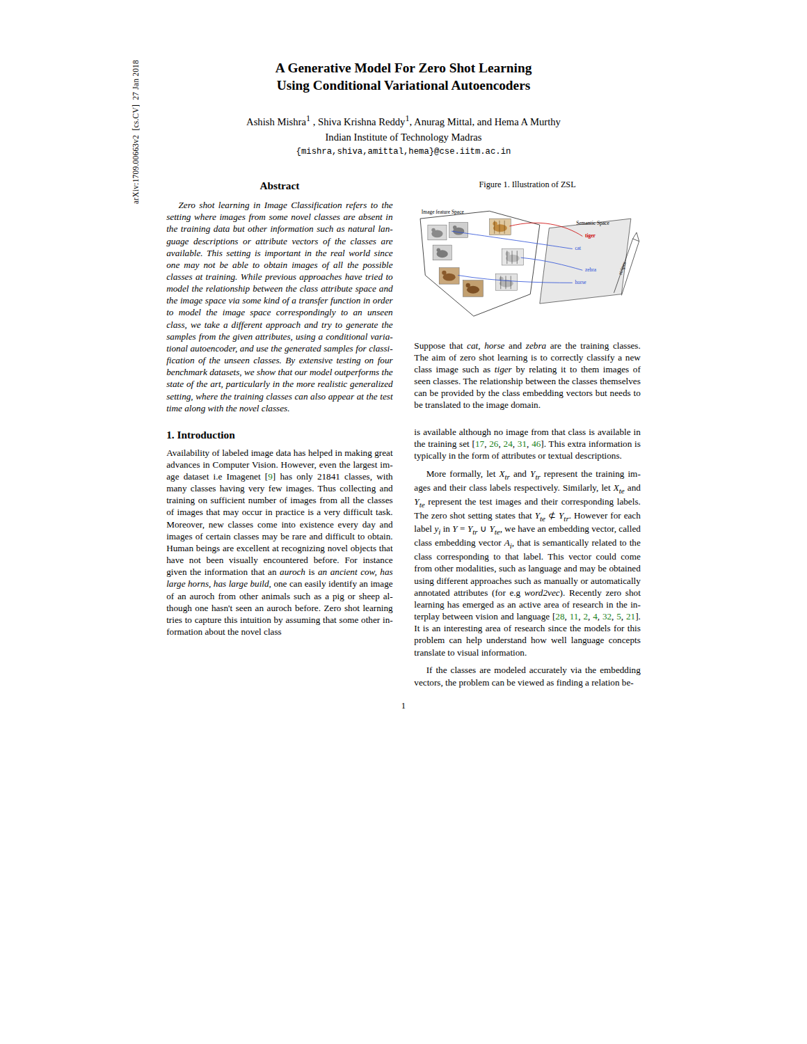arXiv:1709.00663v2 [cs.CV] 27 Jan 2018
A Generative Model For Zero Shot Learning
Using Conditional Variational Autoencoders
Ashish Mishra1 , Shiva Krishna Reddy1, Anurag Mittal, and Hema A Murthy
Indian Institute of Technology Madras
{mishra,shiva,amittal,hema}@cse.iitm.ac.in
Abstract
Zero shot learning in Image Classification refers to the setting where images from some novel classes are absent in the training data but other information such as natural language descriptions or attribute vectors of the classes are available. This setting is important in the real world since one may not be able to obtain images of all the possible classes at training. While previous approaches have tried to model the relationship between the class attribute space and the image space via some kind of a transfer function in order to model the image space correspondingly to an unseen class, we take a different approach and try to generate the samples from the given attributes, using a conditional variational autoencoder, and use the generated samples for classification of the unseen classes. By extensive testing on four benchmark datasets, we show that our model outperforms the state of the art, particularly in the more realistic generalized setting, where the training classes can also appear at the test time along with the novel classes.
1. Introduction
Availability of labeled image data has helped in making great advances in Computer Vision. However, even the largest image dataset i.e Imagenet [9] has only 21841 classes, with many classes having very few images. Thus collecting and training on sufficient number of images from all the classes of images that may occur in practice is a very difficult task. Moreover, new classes come into existence every day and images of certain classes may be rare and difficult to obtain. Human beings are excellent at recognizing novel objects that have not been visually encountered before. For instance given the information that an auroch is an ancient cow, has large horns, has large build, one can easily identify an image of an auroch from other animals such as a pig or sheep although one hasn't seen an auroch before. Zero shot learning tries to capture this intuition by assuming that some other information about the novel class
Figure 1. Illustration of ZSL
Image feature Space Semantic Space stripes tiger cat zebra horse
Suppose that cat, horse and zebra are the training classes. The aim of zero shot learning is to correctly classify a new class image such as tiger by relating it to them images of seen classes. The relationship between the classes themselves can be provided by the class embedding vectors but needs to be translated to the image domain.
is available although no image from that class is available in the training set [17, 26, 24, 31, 46]. This extra information is typically in the form of attributes or textual descriptions.
More formally, let Xtr and Ytr represent the training images and their class labels respectively. Similarly, let Xte and Yte represent the test images and their corresponding labels. The zero shot setting states that Yte ⊄ Ytr. However for each label yi in Y = Ytr ∪ Yte, we have an embedding vector, called class embedding vector Ai, that is semantically related to the class corresponding to that label. This vector could come from other modalities, such as language and may be obtained using different approaches such as manually or automatically annotated attributes (for e.g word2vec). Recently zero shot learning has emerged as an active area of research in the interplay between vision and language [28, 11, 2, 4, 32, 5, 21]. It is an interesting area of research since the models for this problem can help understand how well language concepts translate to visual information.
If the classes are modeled accurately via the embedding vectors, the problem can be viewed as finding a relation be-
1